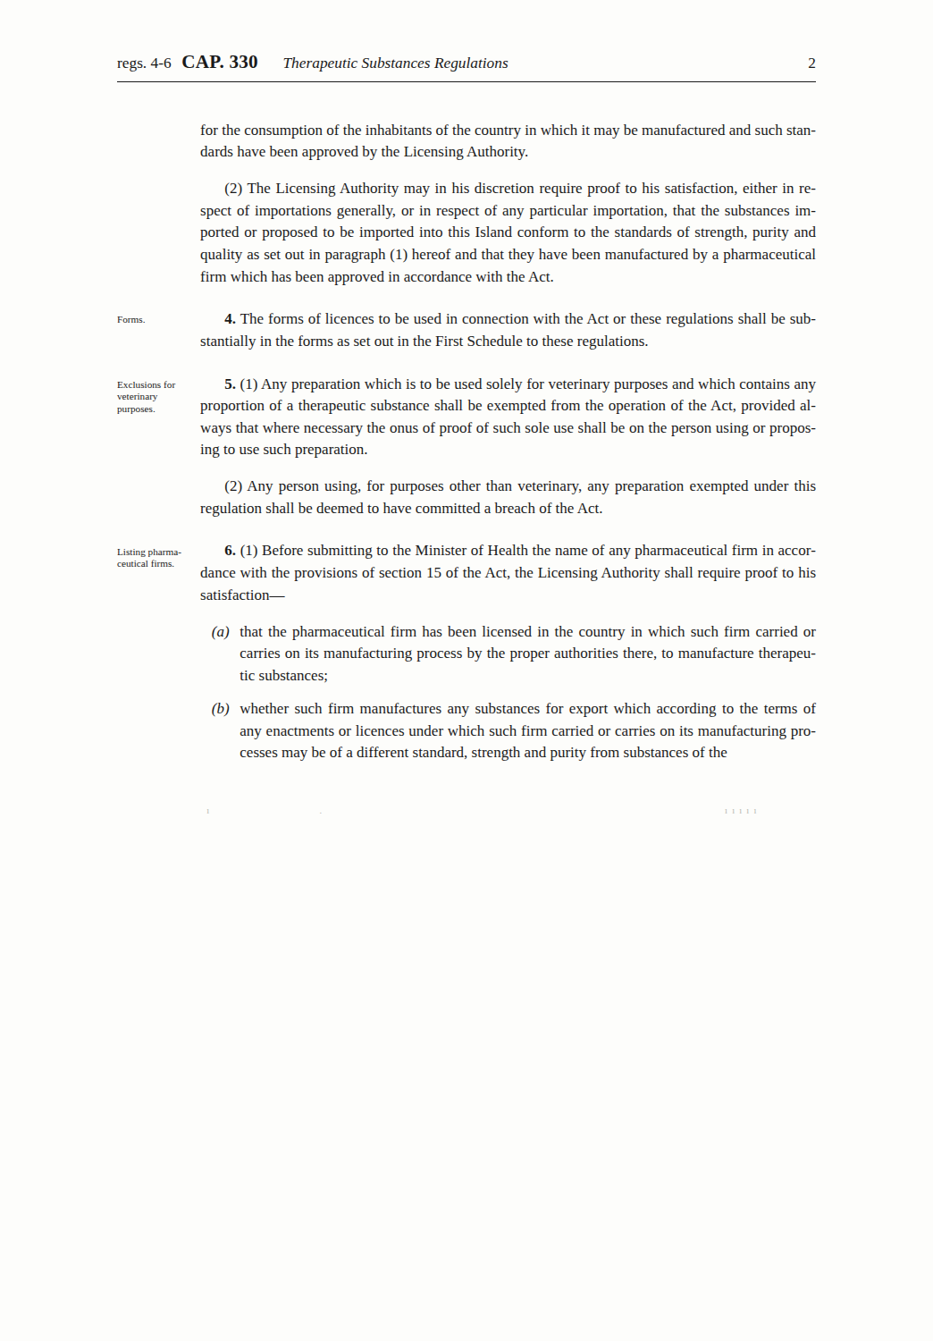regs. 4-6 CAP. 330 Therapeutic Substances Regulations 2
for the consumption of the inhabitants of the country in which it may be manufactured and such standards have been approved by the Licensing Authority.
(2) The Licensing Authority may in his discretion require proof to his satisfaction, either in respect of importations generally, or in respect of any particular importation, that the substances imported or proposed to be imported into this Island conform to the standards of strength, purity and quality as set out in paragraph (1) hereof and that they have been manufactured by a pharmaceutical firm which has been approved in accordance with the Act.
Forms.
4. The forms of licences to be used in connection with the Act or these regulations shall be substantially in the forms as set out in the First Schedule to these regulations.
Exclusions for veterinary purposes.
5. (1) Any preparation which is to be used solely for veterinary purposes and which contains any proportion of a therapeutic substance shall be exempted from the operation of the Act, provided always that where necessary the onus of proof of such sole use shall be on the person using or proposing to use such preparation.
(2) Any person using, for purposes other than veterinary, any preparation exempted under this regulation shall be deemed to have committed a breach of the Act.
Listing pharmaceutical firms.
6. (1) Before submitting to the Minister of Health the name of any pharmaceutical firm in accordance with the provisions of section 15 of the Act, the Licensing Authority shall require proof to his satisfaction—
(a) that the pharmaceutical firm has been licensed in the country in which such firm carried or carries on its manufacturing process by the proper authorities there, to manufacture therapeutic substances;
(b) whether such firm manufactures any substances for export which according to the terms of any enactments or licences under which such firm carried or carries on its manufacturing processes may be of a different standard, strength and purity from substances of the
ı . ı ı ı ı ı